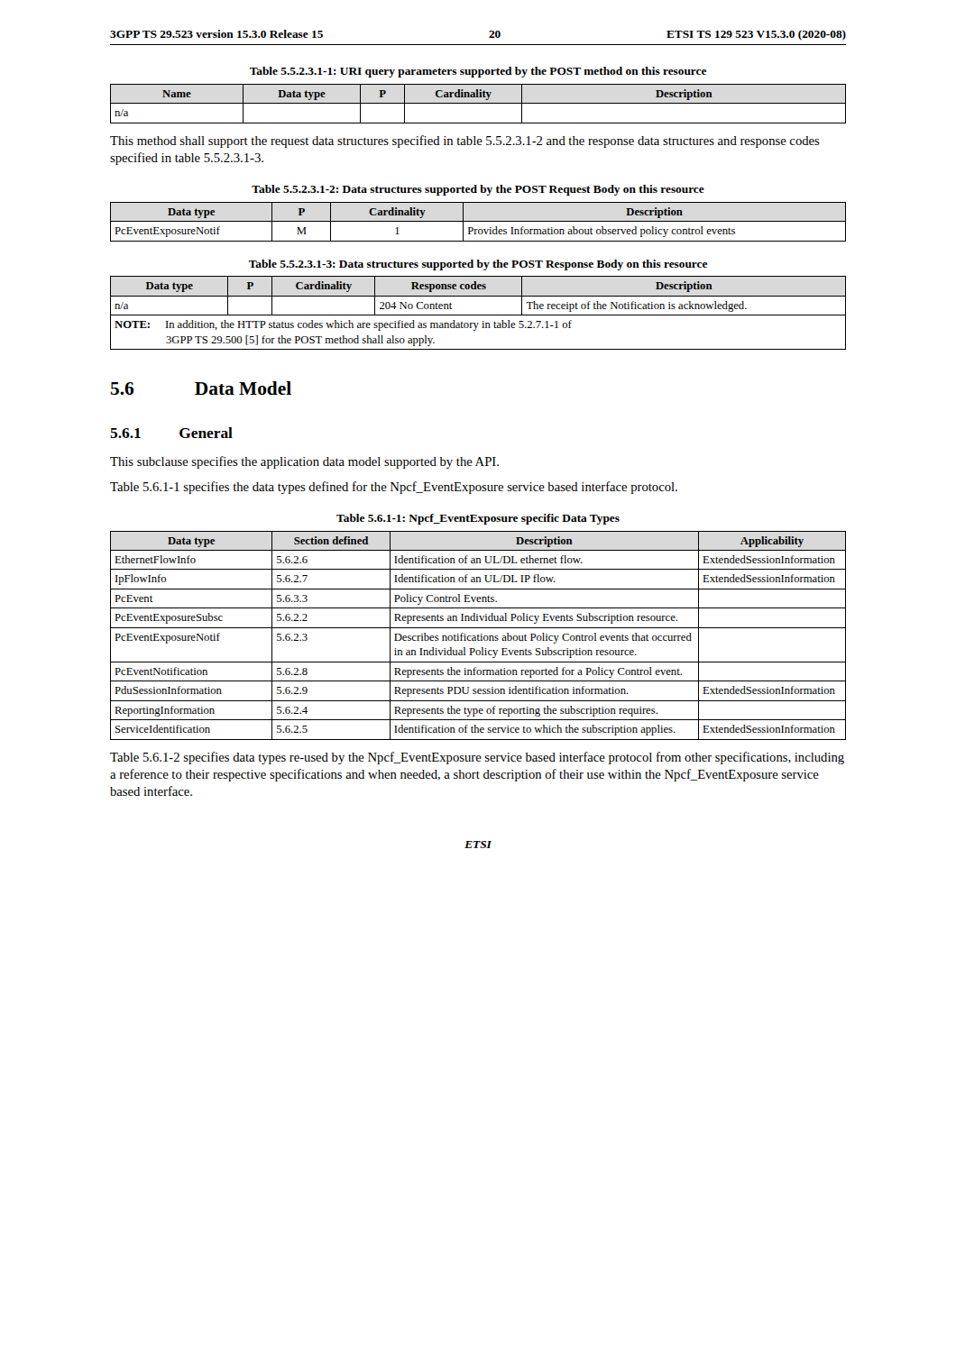3GPP TS 29.523 version 15.3.0 Release 15
20
ETSI TS 129 523 V15.3.0 (2020-08)
Table 5.5.2.3.1-1: URI query parameters supported by the POST method on this resource
| Name | Data type | P | Cardinality | Description |
| --- | --- | --- | --- | --- |
| n/a | | | | |
This method shall support the request data structures specified in table 5.5.2.3.1-2 and the response data structures and response codes specified in table 5.5.2.3.1-3.
Table 5.5.2.3.1-2: Data structures supported by the POST Request Body on this resource
| Data type | P | Cardinality | Description |
| --- | --- | --- | --- |
| PcEventExposureNotif | M | 1 | Provides Information about observed policy control events |
Table 5.5.2.3.1-3: Data structures supported by the POST Response Body on this resource
| Data type | P | Cardinality | Response codes | Description |
| --- | --- | --- | --- | --- |
| n/a | | | 204 No Content | The receipt of the Notification is acknowledged. |
| NOTE: In addition, the HTTP status codes which are specified as mandatory in table 5.2.7.1-1 of 3GPP TS 29.500 [5] for the POST method shall also apply. |
5.6 Data Model
5.6.1 General
This subclause specifies the application data model supported by the API.
Table 5.6.1-1 specifies the data types defined for the Npcf_EventExposure service based interface protocol.
Table 5.6.1-1: Npcf_EventExposure specific Data Types
| Data type | Section defined | Description | Applicability |
| --- | --- | --- | --- |
| EthernetFlowInfo | 5.6.2.6 | Identification of an UL/DL ethernet flow. | ExtendedSessionInformation |
| IpFlowInfo | 5.6.2.7 | Identification of an UL/DL IP flow. | ExtendedSessionInformation |
| PcEvent | 5.6.3.3 | Policy Control Events. | |
| PcEventExposureSubsc | 5.6.2.2 | Represents an Individual Policy Events Subscription resource. | |
| PcEventExposureNotif | 5.6.2.3 | Describes notifications about Policy Control events that occurred in an Individual Policy Events Subscription resource. | |
| PcEventNotification | 5.6.2.8 | Represents the information reported for a Policy Control event. | |
| PduSessionInformation | 5.6.2.9 | Represents PDU session identification information. | ExtendedSessionInformation |
| ReportingInformation | 5.6.2.4 | Represents the type of reporting the subscription requires. | |
| ServiceIdentification | 5.6.2.5 | Identification of the service to which the subscription applies. | ExtendedSessionInformation |
Table 5.6.1-2 specifies data types re-used by the Npcf_EventExposure service based interface protocol from other specifications, including a reference to their respective specifications and when needed, a short description of their use within the Npcf_EventExposure service based interface.
ETSI